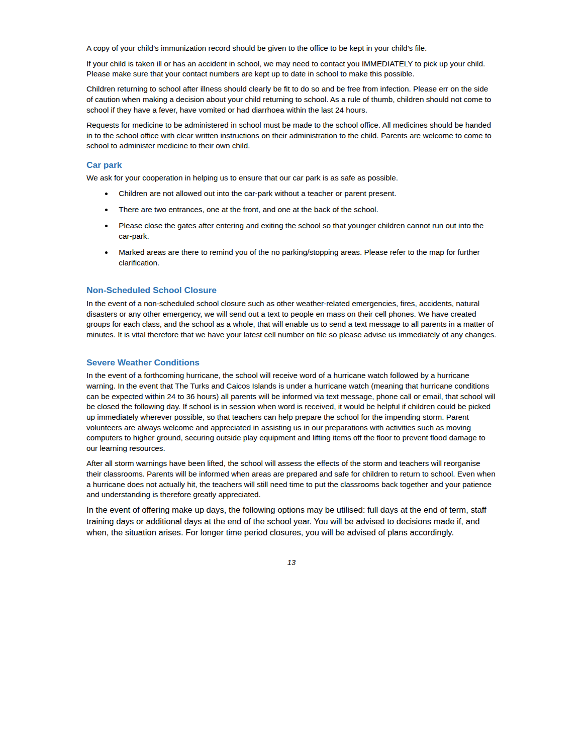A copy of your child’s immunization record should be given to the office to be kept in your child’s file.
If your child is taken ill or has an accident in school, we may need to contact you IMMEDIATELY to pick up your child. Please make sure that your contact numbers are kept up to date in school to make this possible.
Children returning to school after illness should clearly be fit to do so and be free from infection. Please err on the side of caution when making a decision about your child returning to school. As a rule of thumb, children should not come to school if they have a fever, have vomited or had diarrhoea within the last 24 hours.
Requests for medicine to be administered in school must be made to the school office. All medicines should be handed in to the school office with clear written instructions on their administration to the child. Parents are welcome to come to school to administer medicine to their own child.
Car park
We ask for your cooperation in helping us to ensure that our car park is as safe as possible.
Children are not allowed out into the car-park without a teacher or parent present.
There are two entrances, one at the front, and one at the back of the school.
Please close the gates after entering and exiting the school so that younger children cannot run out into the car-park.
Marked areas are there to remind you of the no parking/stopping areas. Please refer to the map for further clarification.
Non-Scheduled School Closure
In the event of a non-scheduled school closure such as other weather-related emergencies, fires, accidents, natural disasters or any other emergency, we will send out a text to people en mass on their cell phones. We have created groups for each class, and the school as a whole, that will enable us to send a text message to all parents in a matter of minutes. It is vital therefore that we have your latest cell number on file so please advise us immediately of any changes.
Severe Weather Conditions
In the event of a forthcoming hurricane, the school will receive word of a hurricane watch followed by a hurricane warning. In the event that The Turks and Caicos Islands is under a hurricane watch (meaning that hurricane conditions can be expected within 24 to 36 hours) all parents will be informed via text message, phone call or email, that school will be closed the following day. If school is in session when word is received, it would be helpful if children could be picked up immediately wherever possible, so that teachers can help prepare the school for the impending storm. Parent volunteers are always welcome and appreciated in assisting us in our preparations with activities such as moving computers to higher ground, securing outside play equipment and lifting items off the floor to prevent flood damage to our learning resources.
After all storm warnings have been lifted, the school will assess the effects of the storm and teachers will reorganise their classrooms. Parents will be informed when areas are prepared and safe for children to return to school. Even when a hurricane does not actually hit, the teachers will still need time to put the classrooms back together and your patience and understanding is therefore greatly appreciated.
In the event of offering make up days, the following options may be utilised: full days at the end of term, staff training days or additional days at the end of the school year. You will be advised to decisions made if, and when, the situation arises. For longer time period closures, you will be advised of plans accordingly.
13